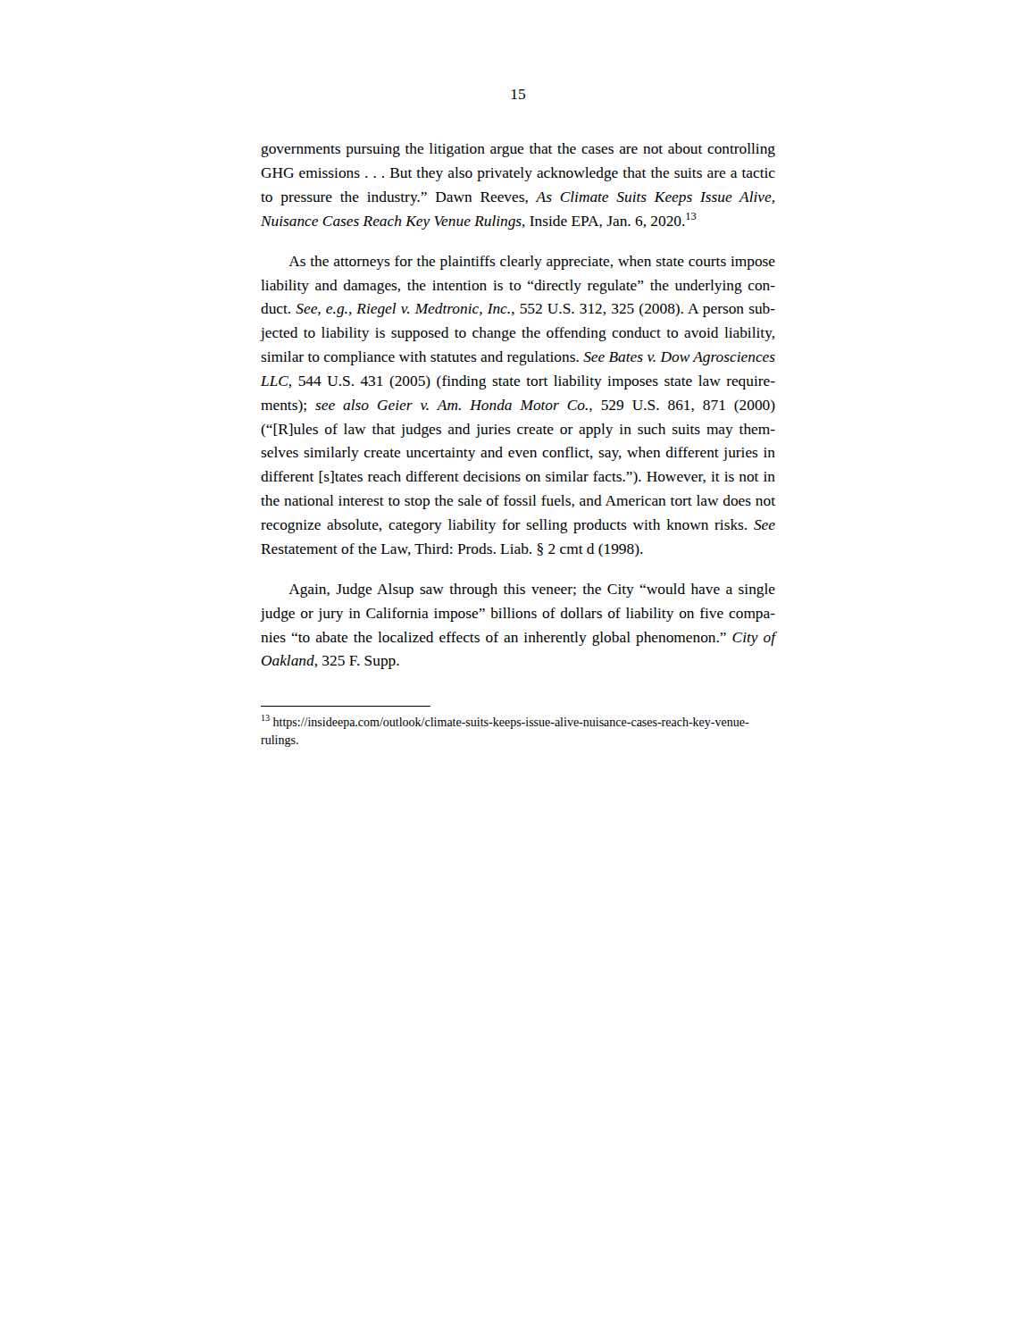15
governments pursuing the litigation argue that the cases are not about controlling GHG emissions . . . But they also privately acknowledge that the suits are a tactic to pressure the industry.” Dawn Reeves, As Climate Suits Keeps Issue Alive, Nuisance Cases Reach Key Venue Rulings, Inside EPA, Jan. 6, 2020.13
As the attorneys for the plaintiffs clearly appreciate, when state courts impose liability and damages, the intention is to “directly regulate” the underlying conduct. See, e.g., Riegel v. Medtronic, Inc., 552 U.S. 312, 325 (2008). A person subjected to liability is supposed to change the offending conduct to avoid liability, similar to compliance with statutes and regulations. See Bates v. Dow Agrosciences LLC, 544 U.S. 431 (2005) (finding state tort liability imposes state law requirements); see also Geier v. Am. Honda Motor Co., 529 U.S. 861, 871 (2000) (“[R]ules of law that judges and juries create or apply in such suits may themselves similarly create uncertainty and even conflict, say, when different juries in different [s]tates reach different decisions on similar facts.”). However, it is not in the national interest to stop the sale of fossil fuels, and American tort law does not recognize absolute, category liability for selling products with known risks. See Restatement of the Law, Third: Prods. Liab. § 2 cmt d (1998).
Again, Judge Alsup saw through this veneer; the City “would have a single judge or jury in California impose” billions of dollars of liability on five companies “to abate the localized effects of an inherently global phenomenon.” City of Oakland, 325 F. Supp.
13 https://insideepa.com/outlook/climate-suits-keeps-issue-alive-nuisance-cases-reach-key-venue-rulings.